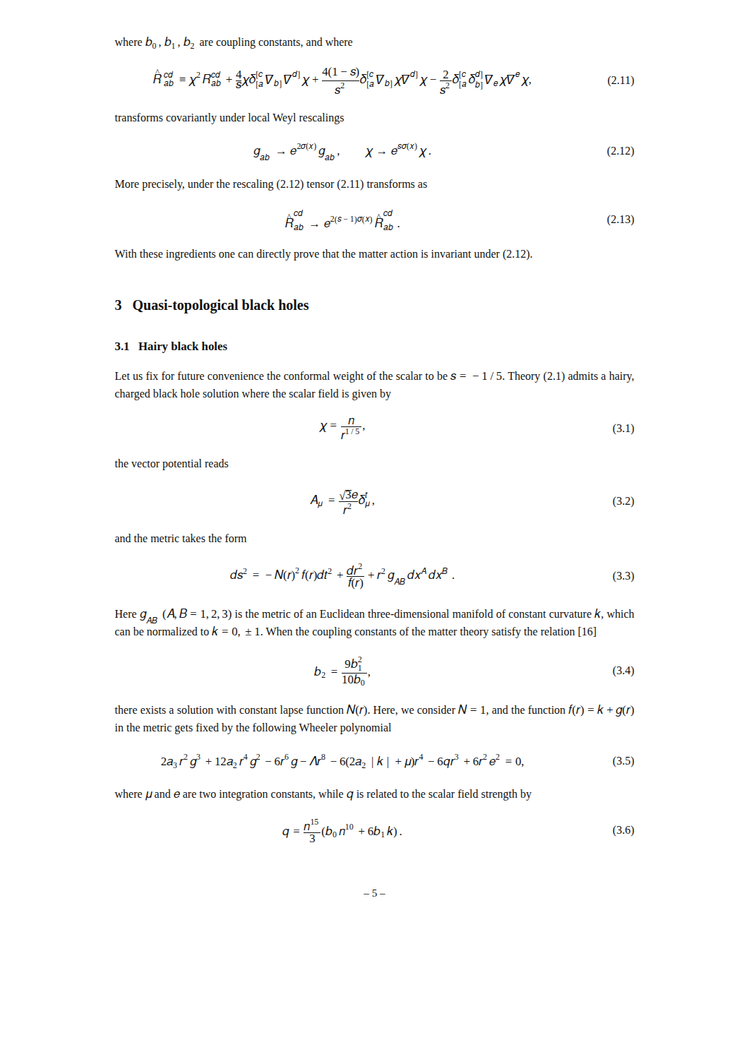where b0, b1, b2 are coupling constants, and where
R^ abcd ≡ χ2 Rabcd + 4s χ δ[a[c ∇b] ∇d] χ + 4(1−s)s2 δ[a[c ∇b] χ ∇d] χ − 2s2 δ[a[c δb]d] ∇e χ ∇e χ ,
(2.11)
transforms covariantly under local Weyl rescalings
gab → e2σ(x) gab , χ → esσ(x) χ .
(2.12)
More precisely, under the rescaling (2.12) tensor (2.11) transforms as
R^abcd → e2(s−1)σ(x) R^abcd .
(2.13)
With these ingredients one can directly prove that the matter action is invariant under (2.12).
3 Quasi-topological black holes
3.1 Hairy black holes
Let us fix for future convenience the conformal weight of the scalar to be s=−1/5. Theory (2.1) admits a hairy, charged black hole solution where the scalar field is given by
χ = nr1/5 ,
(3.1)
the vector potential reads
Aμ = 3er2 δμt ,
(3.2)
and the metric takes the form
ds2 = − N(r)2 f(r) dt2 + dr2f(r) + r2 gAB dxA dxB .
(3.3)
Here gAB (A,B=1,2,3) is the metric of an Euclidean three-dimensional manifold of constant curvature k, which can be normalized to k=0,±1. When the coupling constants of the matter theory satisfy the relation [16]
b2 = 9b1210b0 ,
(3.4)
there exists a solution with constant lapse function N(r). Here, we consider N=1, and the function f(r)=k+g(r) in the metric gets fixed by the following Wheeler polynomial
2a3r2g3 + 12a2r4g2 − 6r6g − Λr8 − 6(2a2|k|+μ)r4 − 6qr3 + 6r2e2 = 0 ,
(3.5)
where μ and e are two integration constants, while q is related to the scalar field strength by
q = n153 ( b0n10 + 6b1k ) .
(3.6)
– 5 –